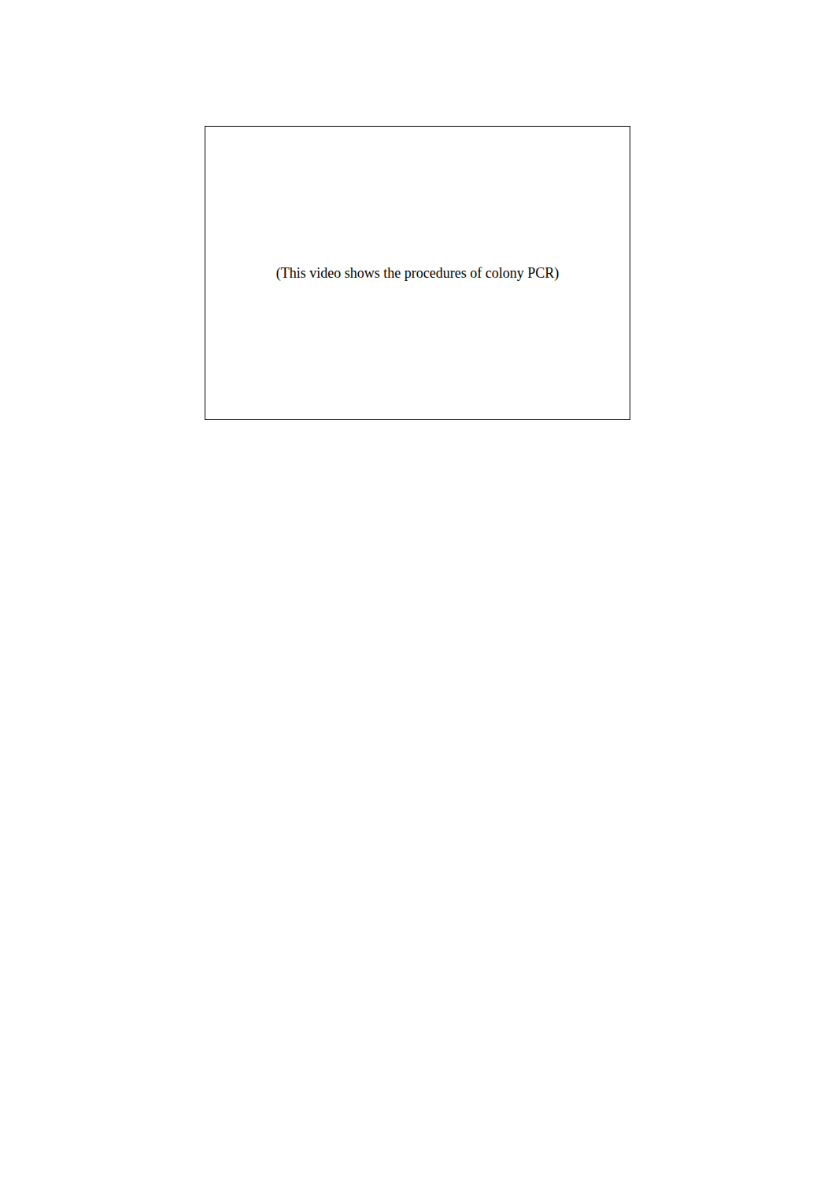(This video shows the procedures of colony PCR)